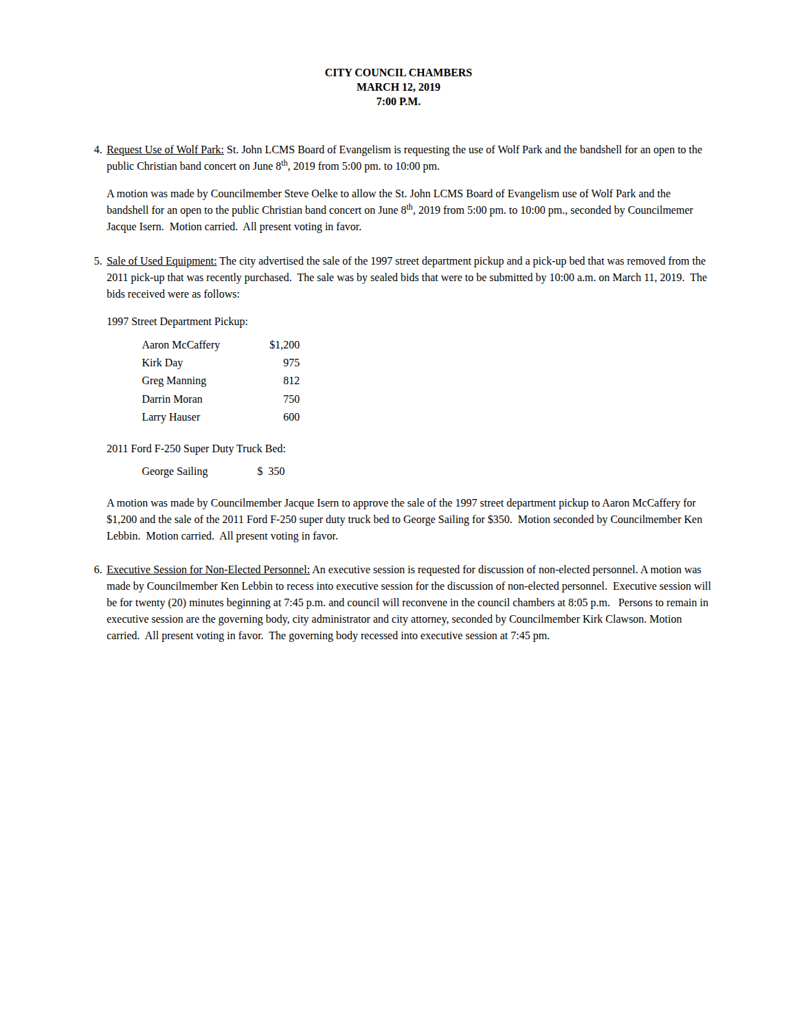CITY COUNCIL CHAMBERS
MARCH 12, 2019
7:00 P.M.
4.
Request Use of Wolf Park: St. John LCMS Board of Evangelism is requesting the use of Wolf Park and the bandshell for an open to the public Christian band concert on June 8th, 2019 from 5:00 pm. to 10:00 pm.
A motion was made by Councilmember Steve Oelke to allow the St. John LCMS Board of Evangelism use of Wolf Park and the bandshell for an open to the public Christian band concert on June 8th, 2019 from 5:00 pm. to 10:00 pm., seconded by Councilmemer Jacque Isern. Motion carried. All present voting in favor.
5.
Sale of Used Equipment: The city advertised the sale of the 1997 street department pickup and a pick-up bed that was removed from the 2011 pick-up that was recently purchased. The sale was by sealed bids that were to be submitted by 10:00 a.m. on March 11, 2019. The bids received were as follows:
1997 Street Department Pickup:
| Aaron McCaffery | $1,200 |
| Kirk Day | 975 |
| Greg Manning | 812 |
| Darrin Moran | 750 |
| Larry Hauser | 600 |
2011 Ford F-250 Super Duty Truck Bed:
| George Sailing | $ 350 |
A motion was made by Councilmember Jacque Isern to approve the sale of the 1997 street department pickup to Aaron McCaffery for $1,200 and the sale of the 2011 Ford F-250 super duty truck bed to George Sailing for $350. Motion seconded by Councilmember Ken Lebbin. Motion carried. All present voting in favor.
6.
Executive Session for Non-Elected Personnel: An executive session is requested for discussion of non-elected personnel. A motion was made by Councilmember Ken Lebbin to recess into executive session for the discussion of non-elected personnel. Executive session will be for twenty (20) minutes beginning at 7:45 p.m. and council will reconvene in the council chambers at 8:05 p.m. Persons to remain in executive session are the governing body, city administrator and city attorney, seconded by Councilmember Kirk Clawson. Motion carried. All present voting in favor. The governing body recessed into executive session at 7:45 pm.